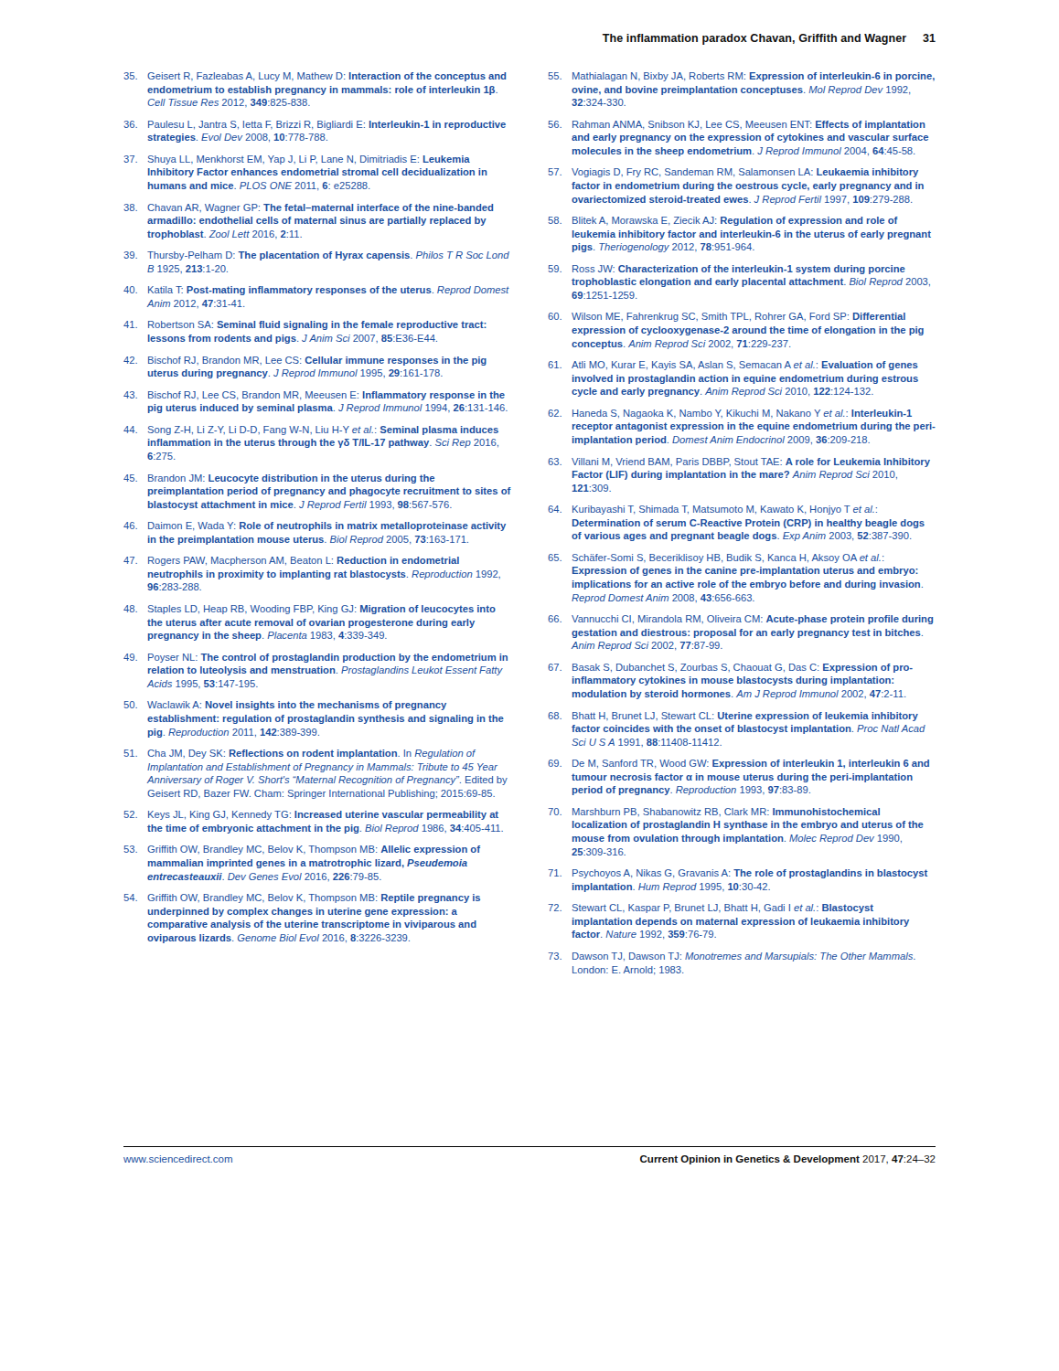The inflammation paradox Chavan, Griffith and Wagner 31
35. Geisert R, Fazleabas A, Lucy M, Mathew D: Interaction of the conceptus and endometrium to establish pregnancy in mammals: role of interleukin 1β. Cell Tissue Res 2012, 349:825-838.
36. Paulesu L, Jantra S, Ietta F, Brizzi R, Bigliardi E: Interleukin-1 in reproductive strategies. Evol Dev 2008, 10:778-788.
37. Shuya LL, Menkhorst EM, Yap J, Li P, Lane N, Dimitriadis E: Leukemia Inhibitory Factor enhances endometrial stromal cell decidualization in humans and mice. PLOS ONE 2011, 6: e25288.
38. Chavan AR, Wagner GP: The fetal–maternal interface of the nine-banded armadillo: endothelial cells of maternal sinus are partially replaced by trophoblast. Zool Lett 2016, 2:11.
39. Thursby-Pelham D: The placentation of Hyrax capensis. Philos T R Soc Lond B 1925, 213:1-20.
40. Katila T: Post-mating inflammatory responses of the uterus. Reprod Domest Anim 2012, 47:31-41.
41. Robertson SA: Seminal fluid signaling in the female reproductive tract: lessons from rodents and pigs. J Anim Sci 2007, 85:E36-E44.
42. Bischof RJ, Brandon MR, Lee CS: Cellular immune responses in the pig uterus during pregnancy. J Reprod Immunol 1995, 29:161-178.
43. Bischof RJ, Lee CS, Brandon MR, Meeusen E: Inflammatory response in the pig uterus induced by seminal plasma. J Reprod Immunol 1994, 26:131-146.
44. Song Z-H, Li Z-Y, Li D-D, Fang W-N, Liu H-Y et al.: Seminal plasma induces inflammation in the uterus through the γδ T/IL-17 pathway. Sci Rep 2016, 6:275.
45. Brandon JM: Leucocyte distribution in the uterus during the preimplantation period of pregnancy and phagocyte recruitment to sites of blastocyst attachment in mice. J Reprod Fertil 1993, 98:567-576.
46. Daimon E, Wada Y: Role of neutrophils in matrix metalloproteinase activity in the preimplantation mouse uterus. Biol Reprod 2005, 73:163-171.
47. Rogers PAW, Macpherson AM, Beaton L: Reduction in endometrial neutrophils in proximity to implanting rat blastocysts. Reproduction 1992, 96:283-288.
48. Staples LD, Heap RB, Wooding FBP, King GJ: Migration of leucocytes into the uterus after acute removal of ovarian progesterone during early pregnancy in the sheep. Placenta 1983, 4:339-349.
49. Poyser NL: The control of prostaglandin production by the endometrium in relation to luteolysis and menstruation. Prostaglandins Leukot Essent Fatty Acids 1995, 53:147-195.
50. Waclawik A: Novel insights into the mechanisms of pregnancy establishment: regulation of prostaglandin synthesis and signaling in the pig. Reproduction 2011, 142:389-399.
51. Cha JM, Dey SK: Reflections on rodent implantation. In Regulation of Implantation and Establishment of Pregnancy in Mammals: Tribute to 45 Year Anniversary of Roger V. Short's “Maternal Recognition of Pregnancy”. Edited by Geisert RD, Bazer FW. Cham: Springer International Publishing; 2015:69-85.
52. Keys JL, King GJ, Kennedy TG: Increased uterine vascular permeability at the time of embryonic attachment in the pig. Biol Reprod 1986, 34:405-411.
53. Griffith OW, Brandley MC, Belov K, Thompson MB: Allelic expression of mammalian imprinted genes in a matrotrophic lizard, Pseudemoia entrecasteauxii. Dev Genes Evol 2016, 226:79-85.
54. Griffith OW, Brandley MC, Belov K, Thompson MB: Reptile pregnancy is underpinned by complex changes in uterine gene expression: a comparative analysis of the uterine transcriptome in viviparous and oviparous lizards. Genome Biol Evol 2016, 8:3226-3239.
55. Mathialagan N, Bixby JA, Roberts RM: Expression of interleukin-6 in porcine, ovine, and bovine preimplantation conceptuses. Mol Reprod Dev 1992, 32:324-330.
56. Rahman ANMA, Snibson KJ, Lee CS, Meeusen ENT: Effects of implantation and early pregnancy on the expression of cytokines and vascular surface molecules in the sheep endometrium. J Reprod Immunol 2004, 64:45-58.
57. Vogiagis D, Fry RC, Sandeman RM, Salamonsen LA: Leukaemia inhibitory factor in endometrium during the oestrous cycle, early pregnancy and in ovariectomized steroid-treated ewes. J Reprod Fertil 1997, 109:279-288.
58. Blitek A, Morawska E, Ziecik AJ: Regulation of expression and role of leukemia inhibitory factor and interleukin-6 in the uterus of early pregnant pigs. Theriogenology 2012, 78:951-964.
59. Ross JW: Characterization of the interleukin-1 system during porcine trophoblastic elongation and early placental attachment. Biol Reprod 2003, 69:1251-1259.
60. Wilson ME, Fahrenkrug SC, Smith TPL, Rohrer GA, Ford SP: Differential expression of cyclooxygenase-2 around the time of elongation in the pig conceptus. Anim Reprod Sci 2002, 71:229-237.
61. Atli MO, Kurar E, Kayis SA, Aslan S, Semacan A et al.: Evaluation of genes involved in prostaglandin action in equine endometrium during estrous cycle and early pregnancy. Anim Reprod Sci 2010, 122:124-132.
62. Haneda S, Nagaoka K, Nambo Y, Kikuchi M, Nakano Y et al.: Interleukin-1 receptor antagonist expression in the equine endometrium during the peri-implantation period. Domest Anim Endocrinol 2009, 36:209-218.
63. Villani M, Vriend BAM, Paris DBBP, Stout TAE: A role for Leukemia Inhibitory Factor (LIF) during implantation in the mare? Anim Reprod Sci 2010, 121:309.
64. Kuribayashi T, Shimada T, Matsumoto M, Kawato K, Honjyo T et al.: Determination of serum C-Reactive Protein (CRP) in healthy beagle dogs of various ages and pregnant beagle dogs. Exp Anim 2003, 52:387-390.
65. Schäfer-Somi S, Beceriklisoy HB, Budik S, Kanca H, Aksoy OA et al.: Expression of genes in the canine pre-implantation uterus and embryo: implications for an active role of the embryo before and during invasion. Reprod Domest Anim 2008, 43:656-663.
66. Vannucchi CI, Mirandola RM, Oliveira CM: Acute-phase protein profile during gestation and diestrous: proposal for an early pregnancy test in bitches. Anim Reprod Sci 2002, 77:87-99.
67. Basak S, Dubanchet S, Zourbas S, Chaouat G, Das C: Expression of pro-inflammatory cytokines in mouse blastocysts during implantation: modulation by steroid hormones. Am J Reprod Immunol 2002, 47:2-11.
68. Bhatt H, Brunet LJ, Stewart CL: Uterine expression of leukemia inhibitory factor coincides with the onset of blastocyst implantation. Proc Natl Acad Sci U S A 1991, 88:11408-11412.
69. De M, Sanford TR, Wood GW: Expression of interleukin 1, interleukin 6 and tumour necrosis factor α in mouse uterus during the peri-implantation period of pregnancy. Reproduction 1993, 97:83-89.
70. Marshburn PB, Shabanowitz RB, Clark MR: Immunohistochemical localization of prostaglandin H synthase in the embryo and uterus of the mouse from ovulation through implantation. Molec Reprod Dev 1990, 25:309-316.
71. Psychoyos A, Nikas G, Gravanis A: The role of prostaglandins in blastocyst implantation. Hum Reprod 1995, 10:30-42.
72. Stewart CL, Kaspar P, Brunet LJ, Bhatt H, Gadi I et al.: Blastocyst implantation depends on maternal expression of leukaemia inhibitory factor. Nature 1992, 359:76-79.
73. Dawson TJ, Dawson TJ: Monotremes and Marsupials: The Other Mammals. London: E. Arnold; 1983.
www.sciencedirect.com
Current Opinion in Genetics & Development 2017, 47:24–32